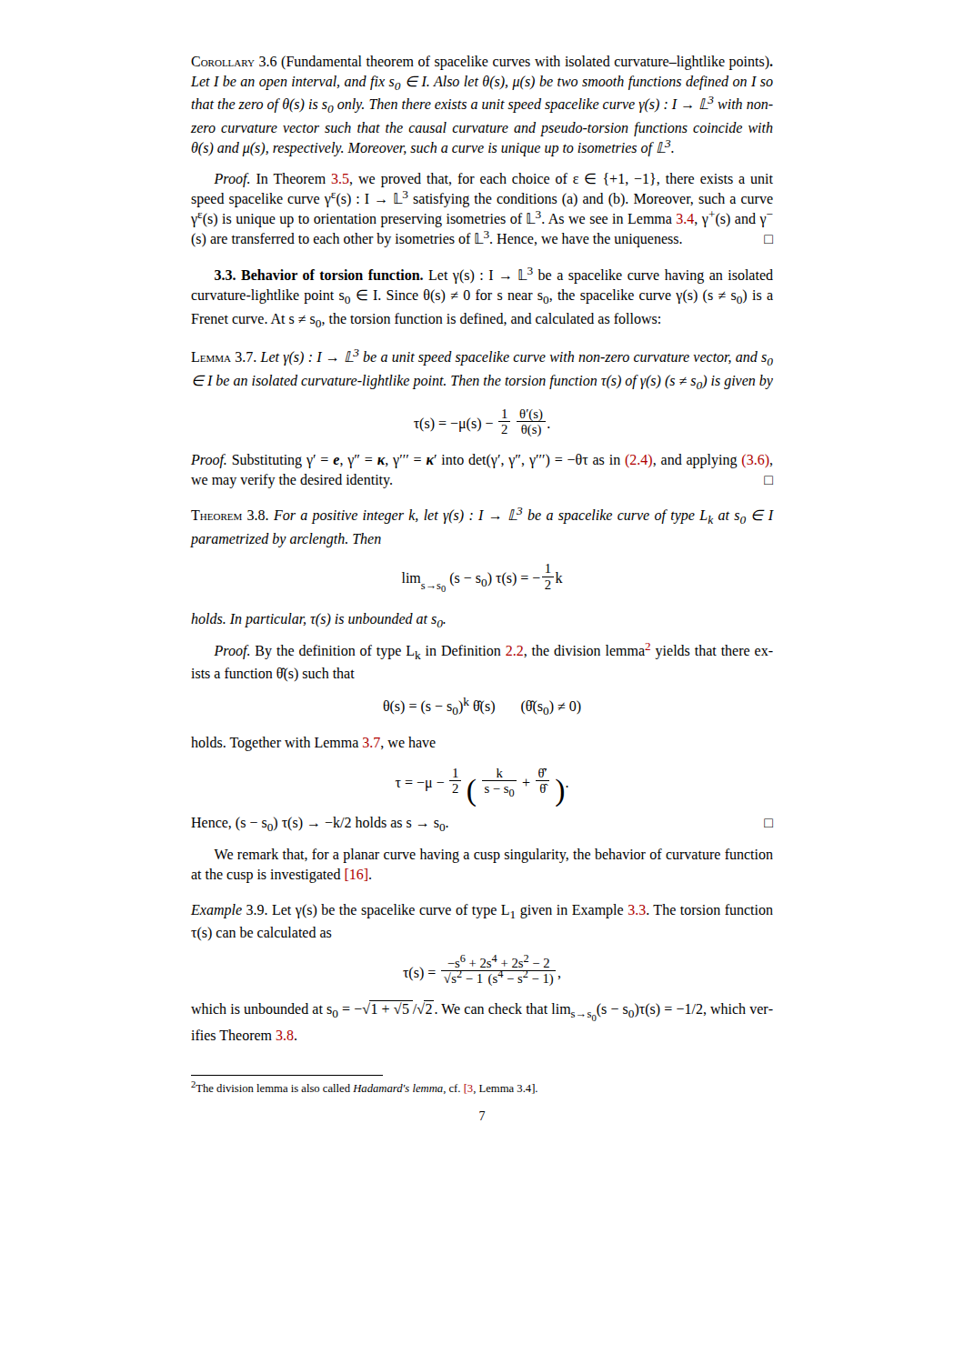Corollary 3.6 (Fundamental theorem of spacelike curves with isolated curvature–lightlike points). Let I be an open interval, and fix s0 ∈ I. Also let θ(s), μ(s) be two smooth functions defined on I so that the zero of θ(s) is s0 only. Then there exists a unit speed spacelike curve γ(s) : I → 𝕃3 with non-zero curvature vector such that the causal curvature and pseudo-torsion functions coincide with θ(s) and μ(s), respectively. Moreover, such a curve is unique up to isometries of 𝕃3.
Proof. In Theorem 3.5, we proved that, for each choice of ε ∈ {+1, −1}, there exists a unit speed spacelike curve γε(s) : I → 𝕃3 satisfying the conditions (a) and (b). Moreover, such a curve γε(s) is unique up to orientation preserving isometries of 𝕃3. As we see in Lemma 3.4, γ+(s) and γ−(s) are transferred to each other by isometries of 𝕃3. Hence, we have the uniqueness. □
3.3. Behavior of torsion function. Let γ(s) : I → 𝕃3 be a spacelike curve having an isolated curvature-lightlike point s0 ∈ I. Since θ(s) ≠ 0 for s near s0, the spacelike curve γ(s) (s ≠ s0) is a Frenet curve. At s ≠ s0, the torsion function is defined, and calculated as follows:
Lemma 3.7. Let γ(s) : I → 𝕃3 be a unit speed spacelike curve with non-zero curvature vector, and s0 ∈ I be an isolated curvature-lightlike point. Then the torsion function τ(s) of γ(s) (s ≠ s0) is given by
τ(s) = −μ(s) − 12 θ′(s) θ(s).
Proof. Substituting γ′ = e, γ″ = κ, γ′′′ = κ′ into det(γ′, γ″, γ′′′) = −θτ as in (2.4), and applying (3.6), we may verify the desired identity. □
Theorem 3.8. For a positive integer k, let γ(s) : I → 𝕃3 be a spacelike curve of type Lk at s0 ∈ I parametrized by arclength. Then
lims→s0 (s − s0) τ(s) = −12k
holds. In particular, τ(s) is unbounded at s0.
Proof. By the definition of type Lk in Definition 2.2, the division lemma2 yields that there exists a function θ̂(s) such that
θ(s) = (s − s0)k θ̂(s) (θ̂(s0) ≠ 0)
holds. Together with Lemma 3.7, we have
τ = −μ − 12 ( ks − s0 + θ̂′θ̂ ).
Hence, (s − s0) τ(s) → −k/2 holds as s → s0. □
We remark that, for a planar curve having a cusp singularity, the behavior of curvature function at the cusp is investigated [16].
Example 3.9. Let γ(s) be the spacelike curve of type L1 given in Example 3.3. The torsion function τ(s) can be calculated as
τ(s) = −s6 + 2s4 + 2s2 − 2√s2 − 1 (s4 − s2 − 1),
which is unbounded at s0 = −√1 + √5/√2. We can check that lims→s0(s − s0)τ(s) = −1/2, which verifies Theorem 3.8.
2The division lemma is also called Hadamard's lemma, cf. [3, Lemma 3.4].
7